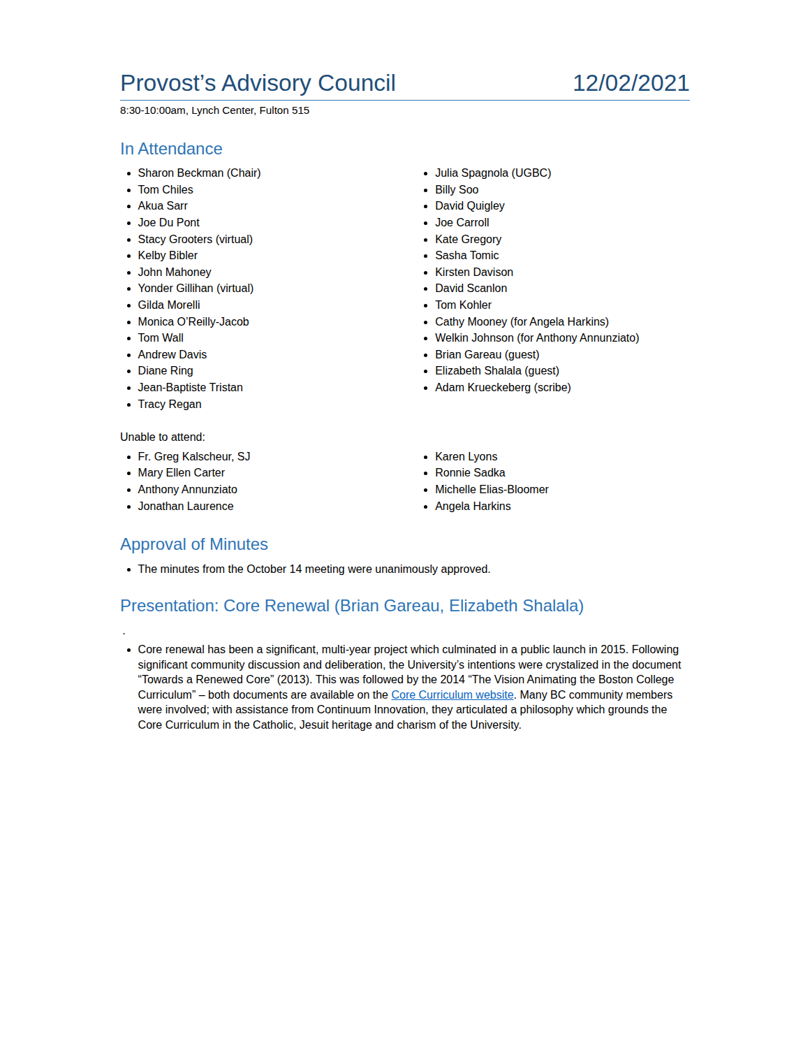Provost’s Advisory Council 12/02/2021
8:30-10:00am, Lynch Center, Fulton 515
In Attendance
Sharon Beckman (Chair)
Tom Chiles
Akua Sarr
Joe Du Pont
Stacy Grooters (virtual)
Kelby Bibler
John Mahoney
Yonder Gillihan (virtual)
Gilda Morelli
Monica O’Reilly-Jacob
Tom Wall
Andrew Davis
Diane Ring
Jean-Baptiste Tristan
Tracy Regan
Julia Spagnola (UGBC)
Billy Soo
David Quigley
Joe Carroll
Kate Gregory
Sasha Tomic
Kirsten Davison
David Scanlon
Tom Kohler
Cathy Mooney (for Angela Harkins)
Welkin Johnson (for Anthony Annunziato)
Brian Gareau (guest)
Elizabeth Shalala (guest)
Adam Krueckeberg (scribe)
Unable to attend:
Fr. Greg Kalscheur, SJ
Mary Ellen Carter
Anthony Annunziato
Jonathan Laurence
Karen Lyons
Ronnie Sadka
Michelle Elias-Bloomer
Angela Harkins
Approval of Minutes
The minutes from the October 14 meeting were unanimously approved.
Presentation: Core Renewal (Brian Gareau, Elizabeth Shalala)
.
Core renewal has been a significant, multi-year project which culminated in a public launch in 2015. Following significant community discussion and deliberation, the University’s intentions were crystalized in the document “Towards a Renewed Core” (2013). This was followed by the 2014 “The Vision Animating the Boston College Curriculum” – both documents are available on the Core Curriculum website. Many BC community members were involved; with assistance from Continuum Innovation, they articulated a philosophy which grounds the Core Curriculum in the Catholic, Jesuit heritage and charism of the University.